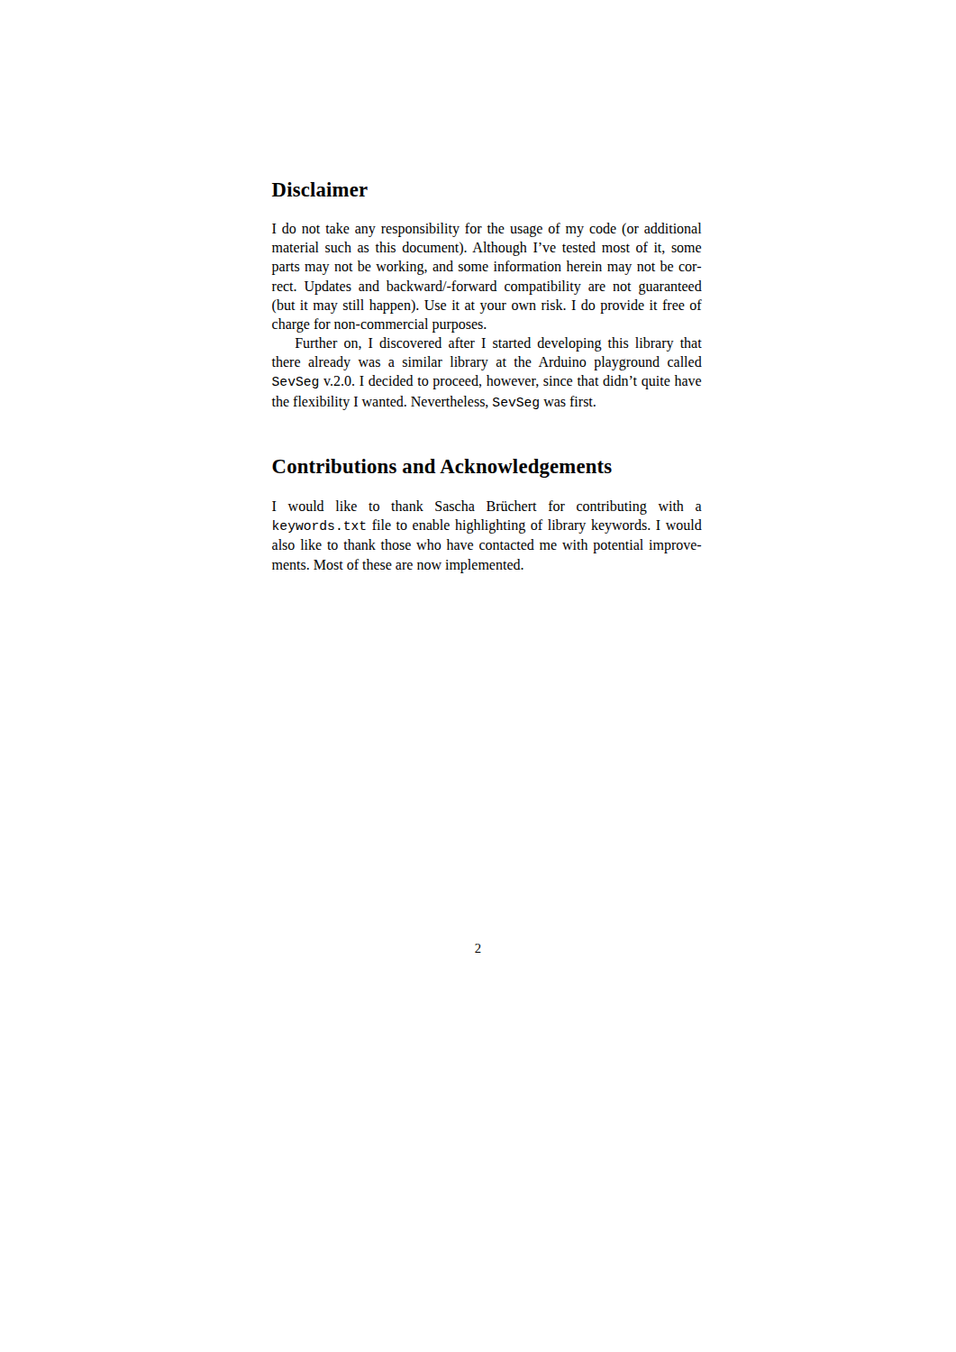Disclaimer
I do not take any responsibility for the usage of my code (or additional material such as this document). Although I’ve tested most of it, some parts may not be working, and some information herein may not be correct. Updates and backward/-forward compatibility are not guaranteed (but it may still happen). Use it at your own risk. I do provide it free of charge for non-commercial purposes.
Further on, I discovered after I started developing this library that there already was a similar library at the Arduino playground called SevSeg v.2.0. I decided to proceed, however, since that didn’t quite have the flexibility I wanted. Nevertheless, SevSeg was first.
Contributions and Acknowledgements
I would like to thank Sascha Brüchert for contributing with a keywords.txt file to enable highlighting of library keywords. I would also like to thank those who have contacted me with potential improvements. Most of these are now implemented.
2